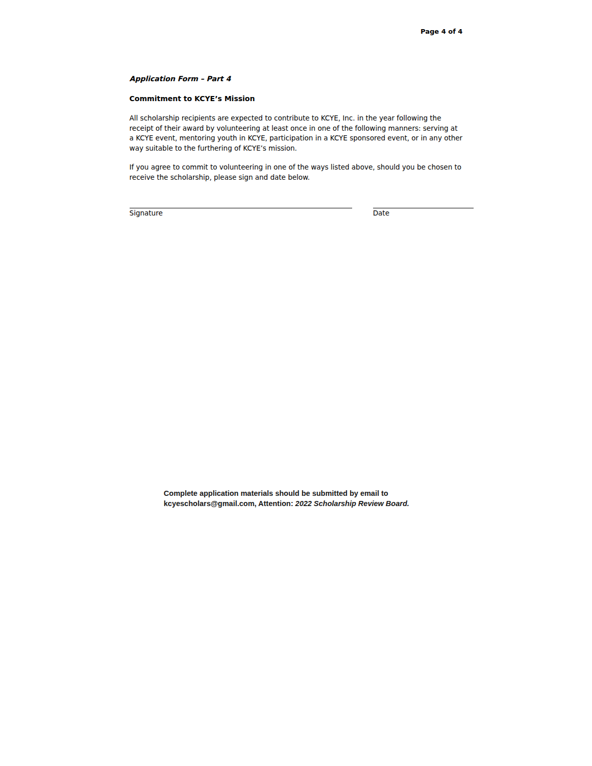Page 4 of 4
Application Form – Part 4
Commitment to KCYE’s Mission
All scholarship recipients are expected to contribute to KCYE, Inc. in the year following the receipt of their award by volunteering at least once in one of the following manners: serving at a KCYE event, mentoring youth in KCYE, participation in a KCYE sponsored event, or in any other way suitable to the furthering of KCYE’s mission.
If you agree to commit to volunteering in one of the ways listed above, should you be chosen to receive the scholarship, please sign and date below.
Signature
Date
Complete application materials should be submitted by email to kcyescholars@gmail.com, Attention: 2022 Scholarship Review Board.